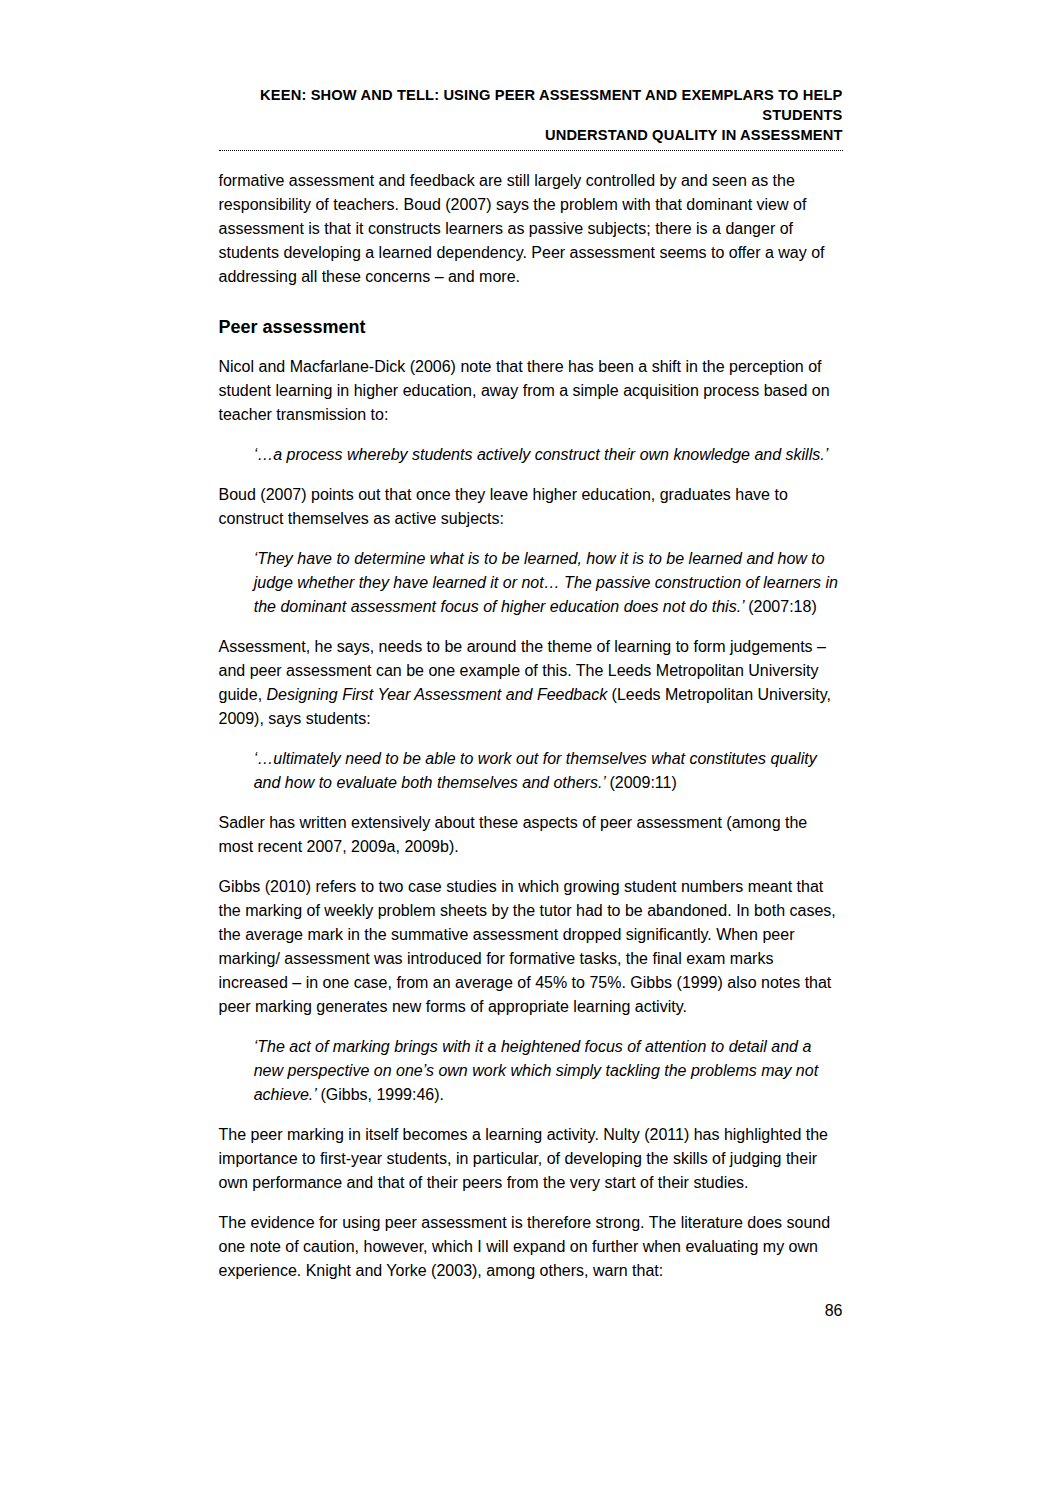KEEN: SHOW AND TELL: USING PEER ASSESSMENT AND EXEMPLARS TO HELP STUDENTS
UNDERSTAND QUALITY IN ASSESSMENT
formative assessment and feedback are still largely controlled by and seen as the responsibility of teachers. Boud (2007) says the problem with that dominant view of assessment is that it constructs learners as passive subjects; there is a danger of students developing a learned dependency. Peer assessment seems to offer a way of addressing all these concerns – and more.
Peer assessment
Nicol and Macfarlane-Dick (2006) note that there has been a shift in the perception of student learning in higher education, away from a simple acquisition process based on teacher transmission to:
‘…a process whereby students actively construct their own knowledge and skills.’
Boud (2007) points out that once they leave higher education, graduates have to construct themselves as active subjects:
‘They have to determine what is to be learned, how it is to be learned and how to judge whether they have learned it or not… The passive construction of learners in the dominant assessment focus of higher education does not do this.’ (2007:18)
Assessment, he says, needs to be around the theme of learning to form judgements – and peer assessment can be one example of this. The Leeds Metropolitan University guide, Designing First Year Assessment and Feedback (Leeds Metropolitan University, 2009), says students:
‘…ultimately need to be able to work out for themselves what constitutes quality and how to evaluate both themselves and others.’ (2009:11)
Sadler has written extensively about these aspects of peer assessment (among the most recent 2007, 2009a, 2009b).
Gibbs (2010) refers to two case studies in which growing student numbers meant that the marking of weekly problem sheets by the tutor had to be abandoned. In both cases, the average mark in the summative assessment dropped significantly. When peer marking/ assessment was introduced for formative tasks, the final exam marks increased – in one case, from an average of 45% to 75%. Gibbs (1999) also notes that peer marking generates new forms of appropriate learning activity.
‘The act of marking brings with it a heightened focus of attention to detail and a new perspective on one’s own work which simply tackling the problems may not achieve.’ (Gibbs, 1999:46).
The peer marking in itself becomes a learning activity. Nulty (2011) has highlighted the importance to first-year students, in particular, of developing the skills of judging their own performance and that of their peers from the very start of their studies.
The evidence for using peer assessment is therefore strong. The literature does sound one note of caution, however, which I will expand on further when evaluating my own experience. Knight and Yorke (2003), among others, warn that:
86